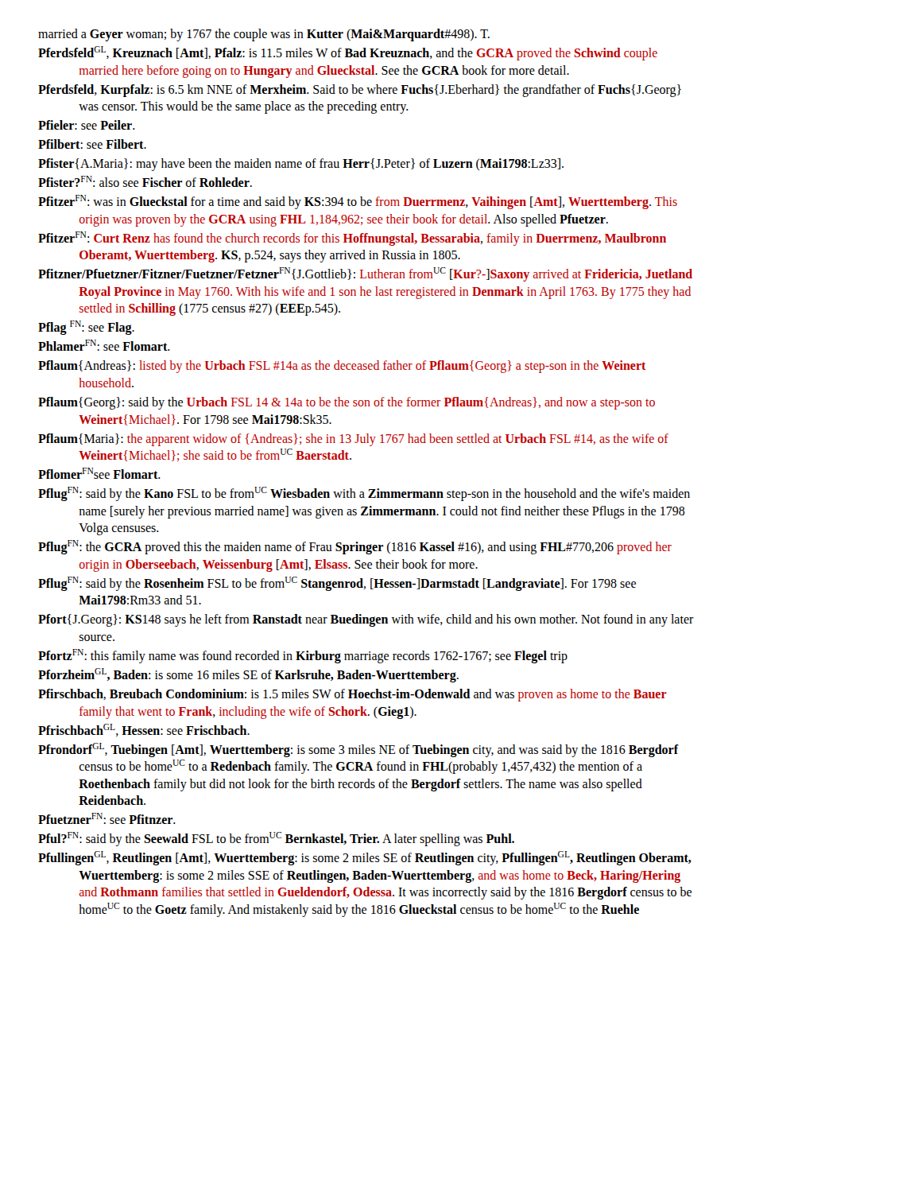married a Geyer woman; by 1767 the couple was in Kutter (Mai&Marquardt#498). T.
PferdsfeldGL, Kreuznach [Amt], Pfalz: is 11.5 miles W of Bad Kreuznach, and the GCRA proved the Schwind couple married here before going on to Hungary and Glueckstal. See the GCRA book for more detail.
Pferdsfeld, Kurpfalz: is 6.5 km NNE of Merxheim. Said to be where Fuchs{J.Eberhard} the grandfather of Fuchs{J.Georg} was censor. This would be the same place as the preceding entry.
Pfieler: see Peiler.
Pfilbert: see Filbert.
Pfister{A.Maria}: may have been the maiden name of frau Herr{J.Peter} of Luzern (Mai1798:Lz33].
Pfister?FN: also see Fischer of Rohleder.
PfitzerFN: was in Glueckstal for a time and said by KS:394 to be from Duerrmenz, Vaihingen [Amt], Wuerttemberg. This origin was proven by the GCRA using FHL 1,184,962; see their book for detail. Also spelled Pfuetzer.
PfitzerFN: Curt Renz has found the church records for this Hoffnungstal, Bessarabia, family in Duerrmenz, Maulbronn Oberamt, Wuerttemberg. KS, p.524, says they arrived in Russia in 1805.
Pfitzner/Pfuetzner/Fitzner/Fuetzner/FetznerFN{J.Gottlieb}: Lutheran fromUC [Kur?-]Saxony arrived at Fridericia, Juetland Royal Province in May 1760. With his wife and 1 son he last reregistered in Denmark in April 1763. By 1775 they had settled in Schilling (1775 census #27) (EEEp.545).
Pflag FN: see Flag.
PhlamerFN: see Flomart.
Pflaum{Andreas}: listed by the Urbach FSL #14a as the deceased father of Pflaum{Georg} a step-son in the Weinert household.
Pflaum{Georg}: said by the Urbach FSL 14 & 14a to be the son of the former Pflaum{Andreas}, and now a step-son to Weinert{Michael}. For 1798 see Mai1798:Sk35.
Pflaum{Maria}: the apparent widow of {Andreas}; she in 13 July 1767 had been settled at Urbach FSL #14, as the wife of Weinert{Michael}; she said to be fromUC Baerstadt.
PflomerFNsee Flomart.
PflugFN: said by the Kano FSL to be fromUC Wiesbaden with a Zimmermann step-son in the household and the wife's maiden name [surely her previous married name] was given as Zimmermann. I could not find neither these Pflugs in the 1798 Volga censuses.
PflugFN: the GCRA proved this the maiden name of Frau Springer (1816 Kassel #16), and using FHL#770,206 proved her origin in Oberseebach, Weissenburg [Amt], Elsass. See their book for more.
PflugFN: said by the Rosenheim FSL to be fromUC Stangenrod, [Hessen-]Darmstadt [Landgraviate]. For 1798 see Mai1798:Rm33 and 51.
Pfort{J.Georg}: KS148 says he left from Ranstadt near Buedingen with wife, child and his own mother. Not found in any later source.
PfortzFN: this family name was found recorded in Kirburg marriage records 1762-1767; see Flegel trip
PforzheimGL, Baden: is some 16 miles SE of Karlsruhe, Baden-Wuerttemberg.
Pfirschbach, Breubach Condominium: is 1.5 miles SW of Hoechst-im-Odenwald and was proven as home to the Bauer family that went to Frank, including the wife of Schork. (Gieg1).
PfrischbachGL, Hessen: see Frischbach.
PfrondorfGL, Tuebingen [Amt], Wuerttemberg: is some 3 miles NE of Tuebingen city, and was said by the 1816 Bergdorf census to be homeUC to a Redenbach family. The GCRA found in FHL(probably 1,457,432) the mention of a Roethenbach family but did not look for the birth records of the Bergdorf settlers. The name was also spelled Reidenbach.
PfuetznerFN: see Pfitnzer.
Pful?FN: said by the Seewald FSL to be fromUC Bernkastel, Trier. A later spelling was Puhl.
PfullingenGL, Reutlingen [Amt], Wuerttemberg: is some 2 miles SE of Reutlingen city, PfullingenGL, Reutlingen Oberamt, Wuerttemberg: is some 2 miles SSE of Reutlingen, Baden-Wuerttemberg, and was home to Beck, Haring/Hering and Rothmann families that settled in Gueldendorf, Odessa. It was incorrectly said by the 1816 Bergdorf census to be homeUC to the Goetz family. And mistakenly said by the 1816 Glueckstal census to be homeUC to the Ruehle